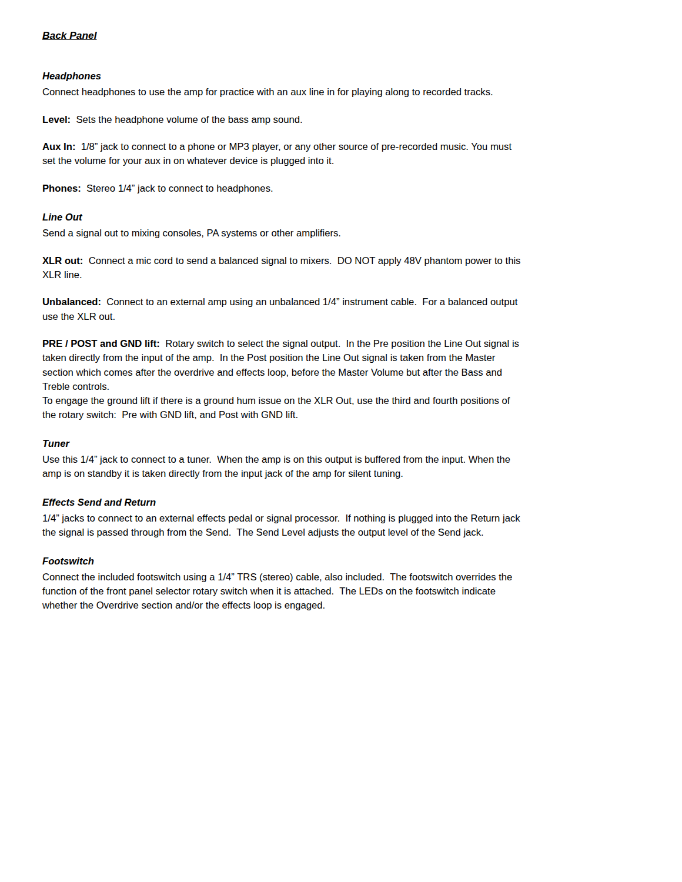Back Panel
Headphones
Connect headphones to use the amp for practice with an aux line in for playing along to recorded tracks.
Level: Sets the headphone volume of the bass amp sound.
Aux In: 1/8” jack to connect to a phone or MP3 player, or any other source of pre-recorded music. You must set the volume for your aux in on whatever device is plugged into it.
Phones: Stereo 1/4” jack to connect to headphones.
Line Out
Send a signal out to mixing consoles, PA systems or other amplifiers.
XLR out: Connect a mic cord to send a balanced signal to mixers. DO NOT apply 48V phantom power to this XLR line.
Unbalanced: Connect to an external amp using an unbalanced 1/4” instrument cable. For a balanced output use the XLR out.
PRE / POST and GND lift: Rotary switch to select the signal output. In the Pre position the Line Out signal is taken directly from the input of the amp. In the Post position the Line Out signal is taken from the Master section which comes after the overdrive and effects loop, before the Master Volume but after the Bass and Treble controls.
To engage the ground lift if there is a ground hum issue on the XLR Out, use the third and fourth positions of the rotary switch: Pre with GND lift, and Post with GND lift.
Tuner
Use this 1/4” jack to connect to a tuner. When the amp is on this output is buffered from the input. When the amp is on standby it is taken directly from the input jack of the amp for silent tuning.
Effects Send and Return
1/4” jacks to connect to an external effects pedal or signal processor. If nothing is plugged into the Return jack the signal is passed through from the Send. The Send Level adjusts the output level of the Send jack.
Footswitch
Connect the included footswitch using a 1/4” TRS (stereo) cable, also included. The footswitch overrides the function of the front panel selector rotary switch when it is attached. The LEDs on the footswitch indicate whether the Overdrive section and/or the effects loop is engaged.